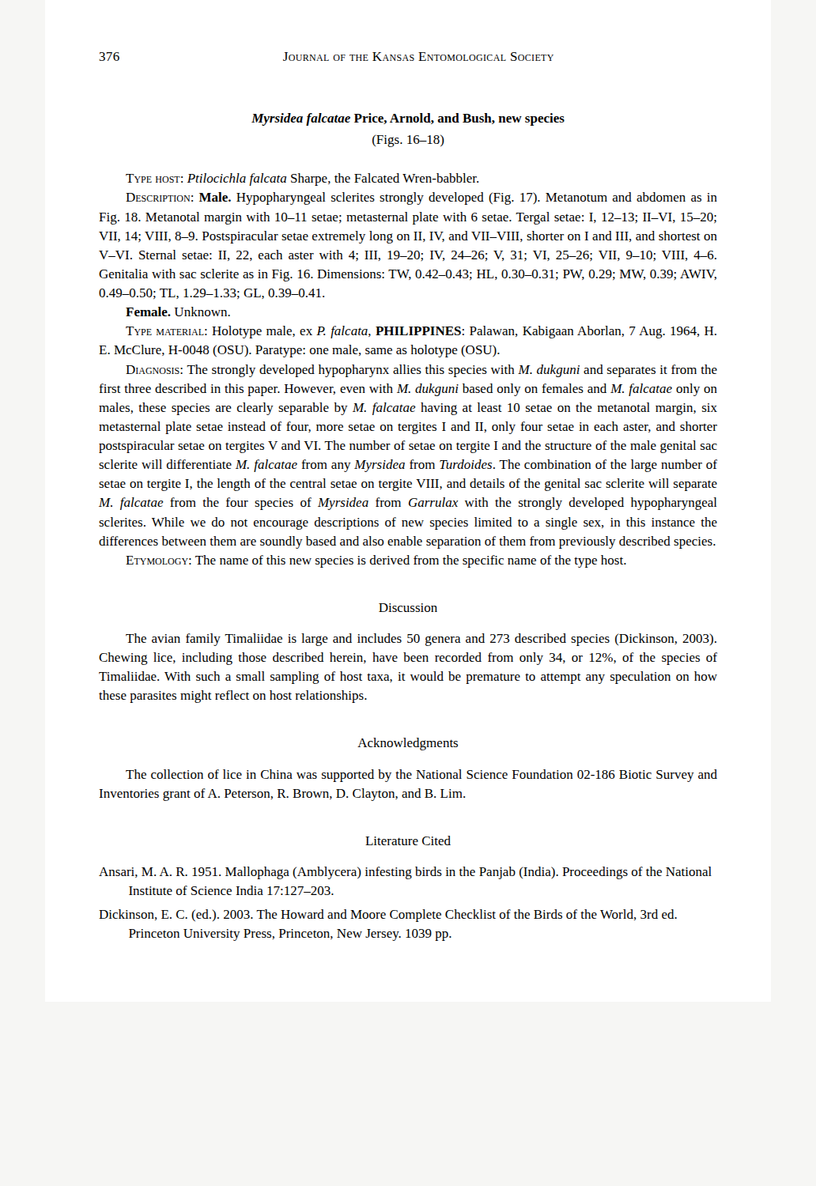376 Journal of the Kansas Entomological Society
Myrsidea falcatae Price, Arnold, and Bush, new species
(Figs. 16–18)
Type host: Ptilocichla falcata Sharpe, the Falcated Wren-babbler.
Description: Male. Hypopharyngeal sclerites strongly developed (Fig. 17). Metanotum and abdomen as in Fig. 18. Metanotal margin with 10–11 setae; metasternal plate with 6 setae. Tergal setae: I, 12–13; II–VI, 15–20; VII, 14; VIII, 8–9. Postspiracular setae extremely long on II, IV, and VII–VIII, shorter on I and III, and shortest on V–VI. Sternal setae: II, 22, each aster with 4; III, 19–20; IV, 24–26; V, 31; VI, 25–26; VII, 9–10; VIII, 4–6. Genitalia with sac sclerite as in Fig. 16. Dimensions: TW, 0.42–0.43; HL, 0.30–0.31; PW, 0.29; MW, 0.39; AWIV, 0.49–0.50; TL, 1.29–1.33; GL, 0.39–0.41.
Female. Unknown.
Type material: Holotype male, ex P. falcata, PHILIPPINES: Palawan, Kabigaan Aborlan, 7 Aug. 1964, H. E. McClure, H-0048 (OSU). Paratype: one male, same as holotype (OSU).
Diagnosis: The strongly developed hypopharynx allies this species with M. dukguni and separates it from the first three described in this paper. However, even with M. dukguni based only on females and M. falcatae only on males, these species are clearly separable by M. falcatae having at least 10 setae on the metanotal margin, six metasternal plate setae instead of four, more setae on tergites I and II, only four setae in each aster, and shorter postspiracular setae on tergites V and VI. The number of setae on tergite I and the structure of the male genital sac sclerite will differentiate M. falcatae from any Myrsidea from Turdoides. The combination of the large number of setae on tergite I, the length of the central setae on tergite VIII, and details of the genital sac sclerite will separate M. falcatae from the four species of Myrsidea from Garrulax with the strongly developed hypopharyngeal sclerites. While we do not encourage descriptions of new species limited to a single sex, in this instance the differences between them are soundly based and also enable separation of them from previously described species.
Etymology: The name of this new species is derived from the specific name of the type host.
Discussion
The avian family Timaliidae is large and includes 50 genera and 273 described species (Dickinson, 2003). Chewing lice, including those described herein, have been recorded from only 34, or 12%, of the species of Timaliidae. With such a small sampling of host taxa, it would be premature to attempt any speculation on how these parasites might reflect on host relationships.
Acknowledgments
The collection of lice in China was supported by the National Science Foundation 02-186 Biotic Survey and Inventories grant of A. Peterson, R. Brown, D. Clayton, and B. Lim.
Literature Cited
Ansari, M. A. R. 1951. Mallophaga (Amblycera) infesting birds in the Panjab (India). Proceedings of the National Institute of Science India 17:127–203.
Dickinson, E. C. (ed.). 2003. The Howard and Moore Complete Checklist of the Birds of the World, 3rd ed. Princeton University Press, Princeton, New Jersey. 1039 pp.